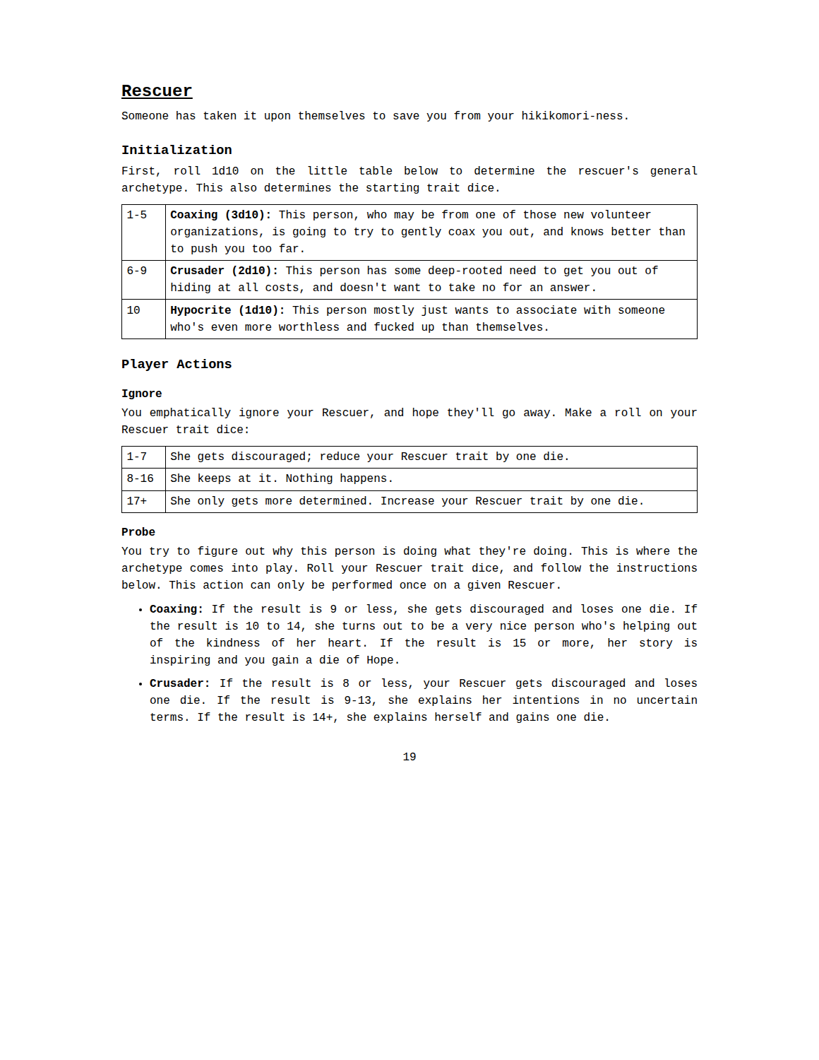Rescuer
Someone has taken it upon themselves to save you from your hikikomori-ness.
Initialization
First, roll 1d10 on the little table below to determine the rescuer's general archetype. This also determines the starting trait dice.
| 1-5 | Coaxing (3d10): This person, who may be from one of those new volunteer organizations, is going to try to gently coax you out, and knows better than to push you too far. |
| 6-9 | Crusader (2d10): This person has some deep-rooted need to get you out of hiding at all costs, and doesn't want to take no for an answer. |
| 10 | Hypocrite (1d10): This person mostly just wants to associate with someone who's even more worthless and fucked up than themselves. |
Player Actions
Ignore
You emphatically ignore your Rescuer, and hope they'll go away. Make a roll on your Rescuer trait dice:
| 1-7 | She gets discouraged; reduce your Rescuer trait by one die. |
| 8-16 | She keeps at it. Nothing happens. |
| 17+ | She only gets more determined. Increase your Rescuer trait by one die. |
Probe
You try to figure out why this person is doing what they're doing. This is where the archetype comes into play. Roll your Rescuer trait dice, and follow the instructions below. This action can only be performed once on a given Rescuer.
Coaxing: If the result is 9 or less, she gets discouraged and loses one die. If the result is 10 to 14, she turns out to be a very nice person who's helping out of the kindness of her heart. If the result is 15 or more, her story is inspiring and you gain a die of Hope.
Crusader: If the result is 8 or less, your Rescuer gets discouraged and loses one die. If the result is 9-13, she explains her intentions in no uncertain terms. If the result is 14+, she explains herself and gains one die.
19